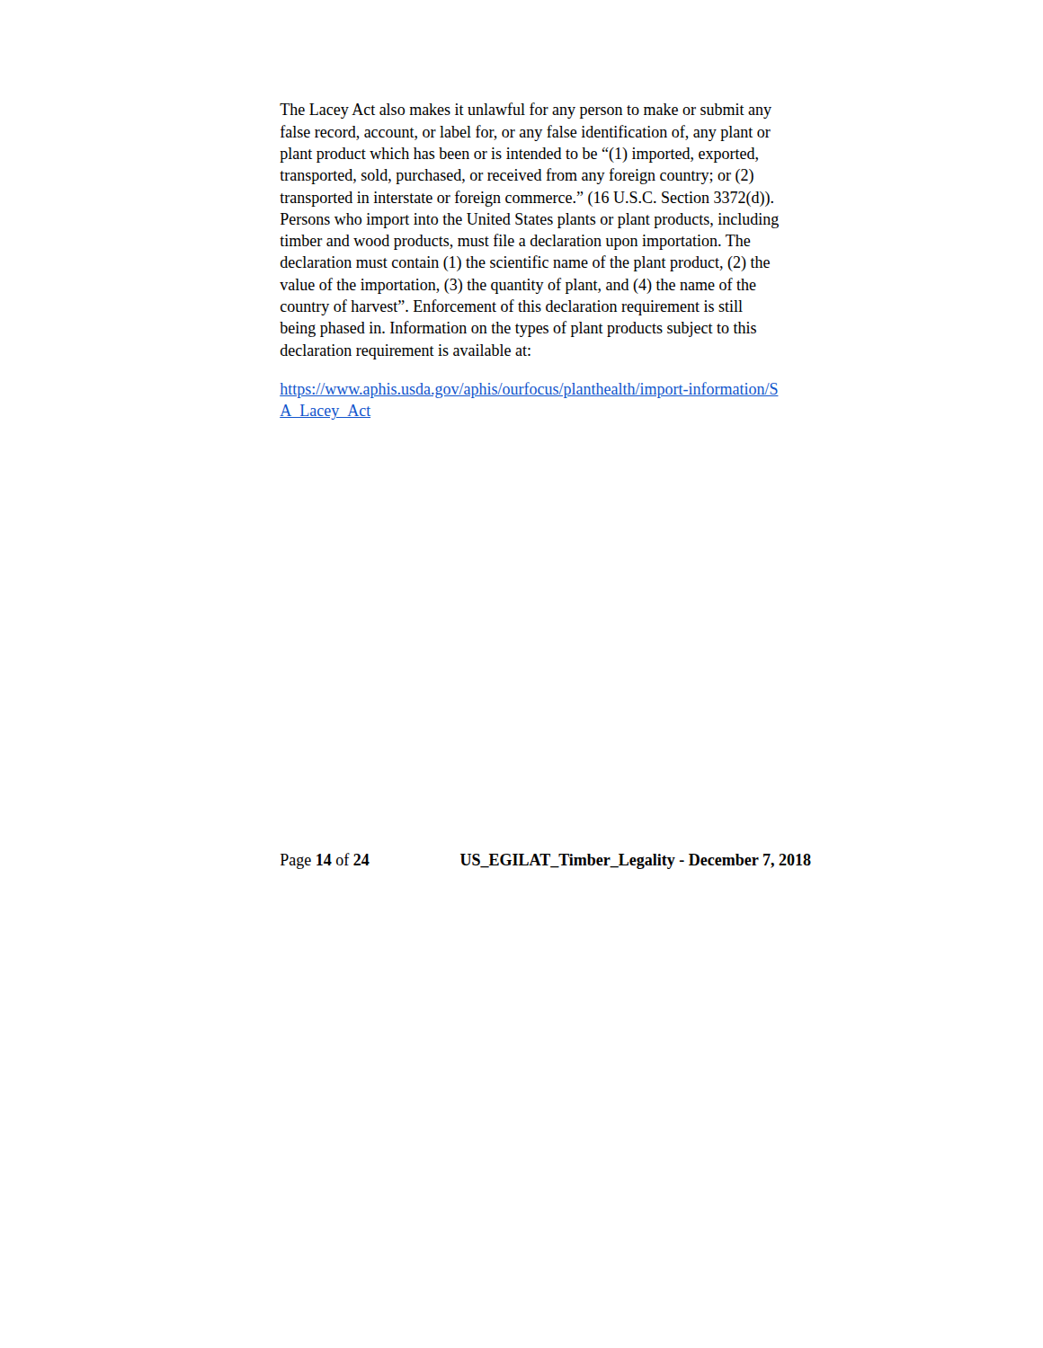The Lacey Act also makes it unlawful for any person to make or submit any false record, account, or label for, or any false identification of, any plant or plant product which has been or is intended to be “(1) imported, exported, transported, sold, purchased, or received from any foreign country; or (2) transported in interstate or foreign commerce.” (16 U.S.C. Section 3372(d)).
Persons who import into the United States plants or plant products, including timber and wood products, must file a declaration upon importation. The declaration must contain (1) the scientific name of the plant product, (2) the value of the importation, (3) the quantity of plant, and (4) the name of the country of harvest”. Enforcement of this declaration requirement is still being phased in. Information on the types of plant products subject to this declaration requirement is available at:
https://www.aphis.usda.gov/aphis/ourfocus/planthealth/import-information/SA_Lacey_Act
Page 14 of 24 US_EGILAT_Timber_Legality - December 7, 2018